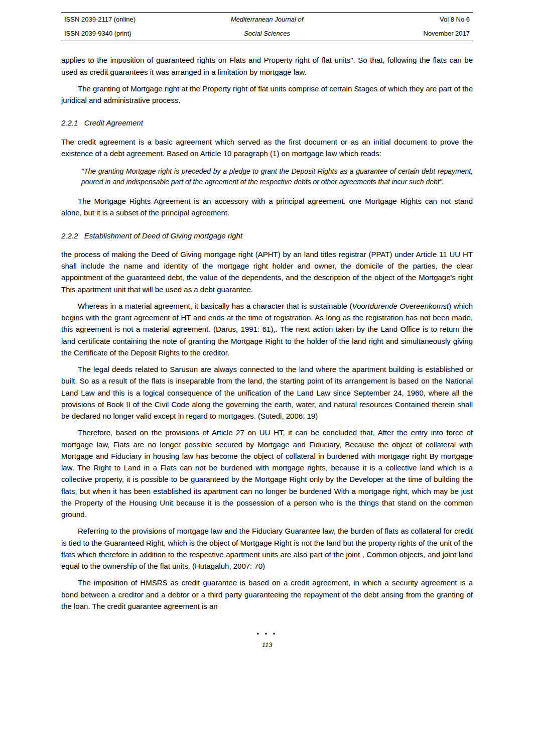| ISSN 2039-2117 (online) | Mediterranean Journal of | Vol 8 No 6 |
| ISSN 2039-9340 (print) | Social Sciences | November 2017 |
applies to the imposition of guaranteed rights on Flats and Property right of flat units". So that, following the flats can be used as credit guarantees it was arranged in a limitation by mortgage law.
The granting of Mortgage right at the Property right of flat units comprise of certain Stages of which they are part of the juridical and administrative process.
2.2.1 Credit Agreement
The credit agreement is a basic agreement which served as the first document or as an initial document to prove the existence of a debt agreement. Based on Article 10 paragraph (1) on mortgage law which reads:
"The granting Mortgage right is preceded by a pledge to grant the Deposit Rights as a guarantee of certain debt repayment, poured in and indispensable part of the agreement of the respective debts or other agreements that incur such debt".
The Mortgage Rights Agreement is an accessory with a principal agreement. one Mortgage Rights can not stand alone, but it is a subset of the principal agreement.
2.2.2 Establishment of Deed of Giving mortgage right
the process of making the Deed of Giving mortgage right (APHT) by an land titles registrar (PPAT) under Article 11 UU HT shall include the name and identity of the mortgage right holder and owner, the domicile of the parties, the clear appointment of the guaranteed debt, the value of the dependents, and the description of the object of the Mortgage's right This apartment unit that will be used as a debt guarantee.
Whereas in a material agreement, it basically has a character that is sustainable (Voortdurende Overeenkomst) which begins with the grant agreement of HT and ends at the time of registration. As long as the registration has not been made, this agreement is not a material agreement. (Darus, 1991: 61),. The next action taken by the Land Office is to return the land certificate containing the note of granting the Mortgage Right to the holder of the land right and simultaneously giving the Certificate of the Deposit Rights to the creditor.
The legal deeds related to Sarusun are always connected to the land where the apartment building is established or built. So as a result of the flats is inseparable from the land, the starting point of its arrangement is based on the National Land Law and this is a logical consequence of the unification of the Land Law since September 24, 1960, where all the provisions of Book II of the Civil Code along the governing the earth, water, and natural resources Contained therein shall be declared no longer valid except in regard to mortgages. (Sutedi, 2006: 19)
Therefore, based on the provisions of Article 27 on UU HT, it can be concluded that, After the entry into force of mortgage law, Flats are no longer possible secured by Mortgage and Fiduciary, Because the object of collateral with Mortgage and Fiduciary in housing law has become the object of collateral in burdened with mortgage right By mortgage law. The Right to Land in a Flats can not be burdened with mortgage rights, because it is a collective land which is a collective property, it is possible to be guaranteed by the Mortgage Right only by the Developer at the time of building the flats, but when it has been established its apartment can no longer be burdened With a mortgage right, which may be just the Property of the Housing Unit because it is the possession of a person who is the things that stand on the common ground.
Referring to the provisions of mortgage law and the Fiduciary Guarantee law, the burden of flats as collateral for credit is tied to the Guaranteed Right, which is the object of Mortgage Right is not the land but the property rights of the unit of the flats which therefore in addition to the respective apartment units are also part of the joint , Common objects, and joint land equal to the ownership of the flat units. (Hutagaluh, 2007: 70)
The imposition of HMSRS as credit guarantee is based on a credit agreement, in which a security agreement is a bond between a creditor and a debtor or a third party guaranteeing the repayment of the debt arising from the granting of the loan. The credit guarantee agreement is an
• • •
113